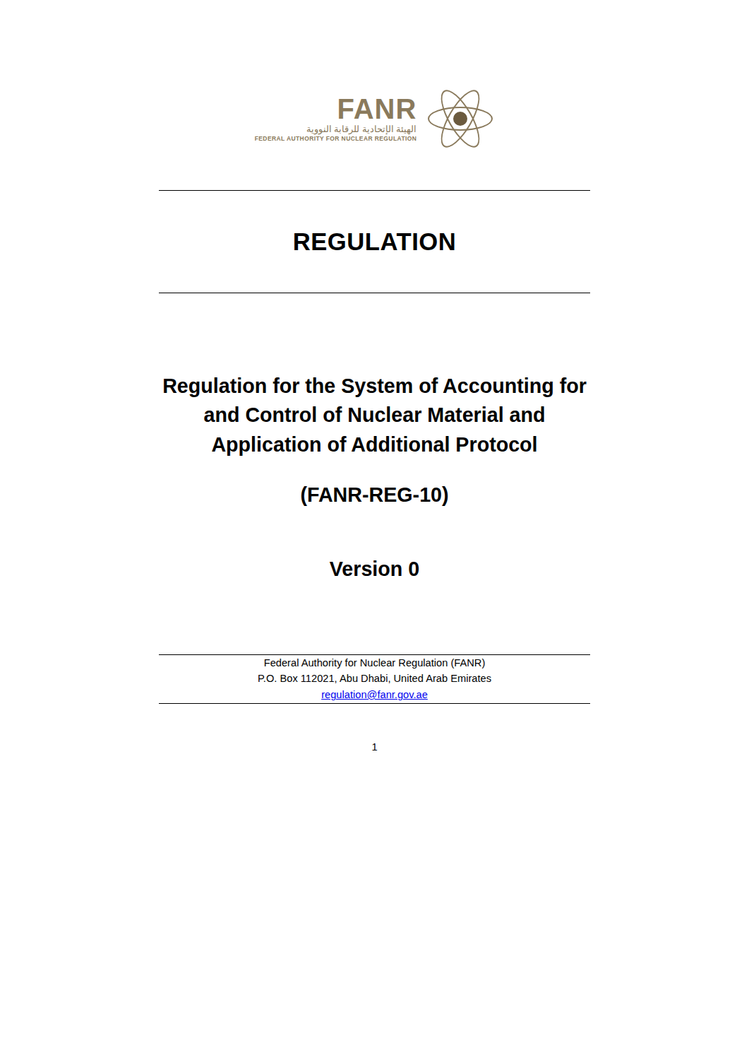FANR الهيئة الإتحادية للرقابة النووية FEDERAL AUTHORITY FOR NUCLEAR REGULATION
REGULATION
Regulation for the System of Accounting for
and Control of Nuclear Material and
Application of Additional Protocol
(FANR-REG-10)
Version 0
Federal Authority for Nuclear Regulation (FANR)
P.O. Box 112021, Abu Dhabi, United Arab Emirates
regulation@fanr.gov.ae
1